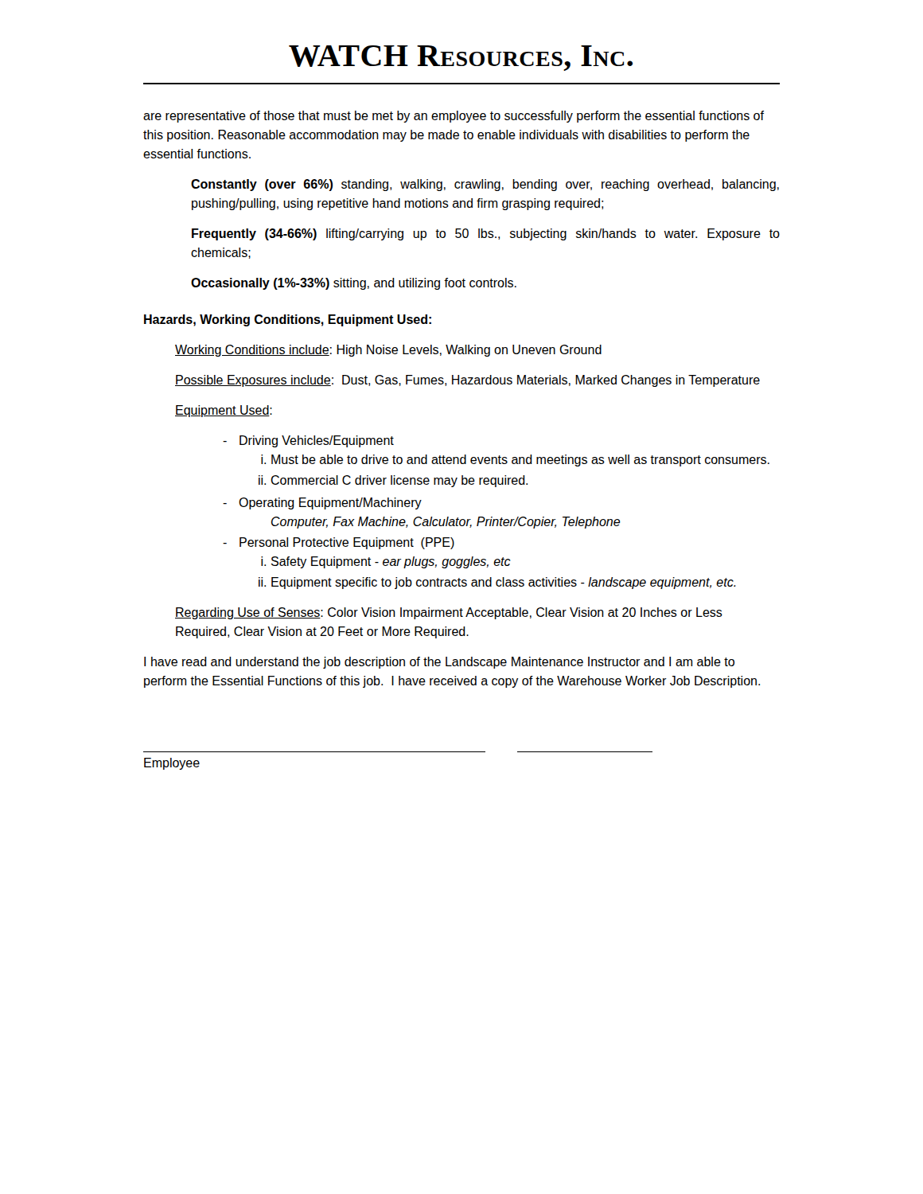WATCH Resources, Inc.
are representative of those that must be met by an employee to successfully perform the essential functions of this position. Reasonable accommodation may be made to enable individuals with disabilities to perform the essential functions.
Constantly (over 66%) standing, walking, crawling, bending over, reaching overhead, balancing, pushing/pulling, using repetitive hand motions and firm grasping required;
Frequently (34-66%) lifting/carrying up to 50 lbs., subjecting skin/hands to water. Exposure to chemicals;
Occasionally (1%-33%) sitting, and utilizing foot controls.
Hazards, Working Conditions, Equipment Used:
Working Conditions include: High Noise Levels, Walking on Uneven Ground
Possible Exposures include: Dust, Gas, Fumes, Hazardous Materials, Marked Changes in Temperature
Equipment Used:
Driving Vehicles/Equipment
Must be able to drive to and attend events and meetings as well as transport consumers.
Commercial C driver license may be required.
Operating Equipment/Machinery
Computer, Fax Machine, Calculator, Printer/Copier, Telephone
Personal Protective Equipment (PPE)
Safety Equipment - ear plugs, goggles, etc
Equipment specific to job contracts and class activities - landscape equipment, etc.
Regarding Use of Senses: Color Vision Impairment Acceptable, Clear Vision at 20 Inches or Less Required, Clear Vision at 20 Feet or More Required.
I have read and understand the job description of the Landscape Maintenance Instructor and I am able to perform the Essential Functions of this job. I have received a copy of the Warehouse Worker Job Description.
Employee